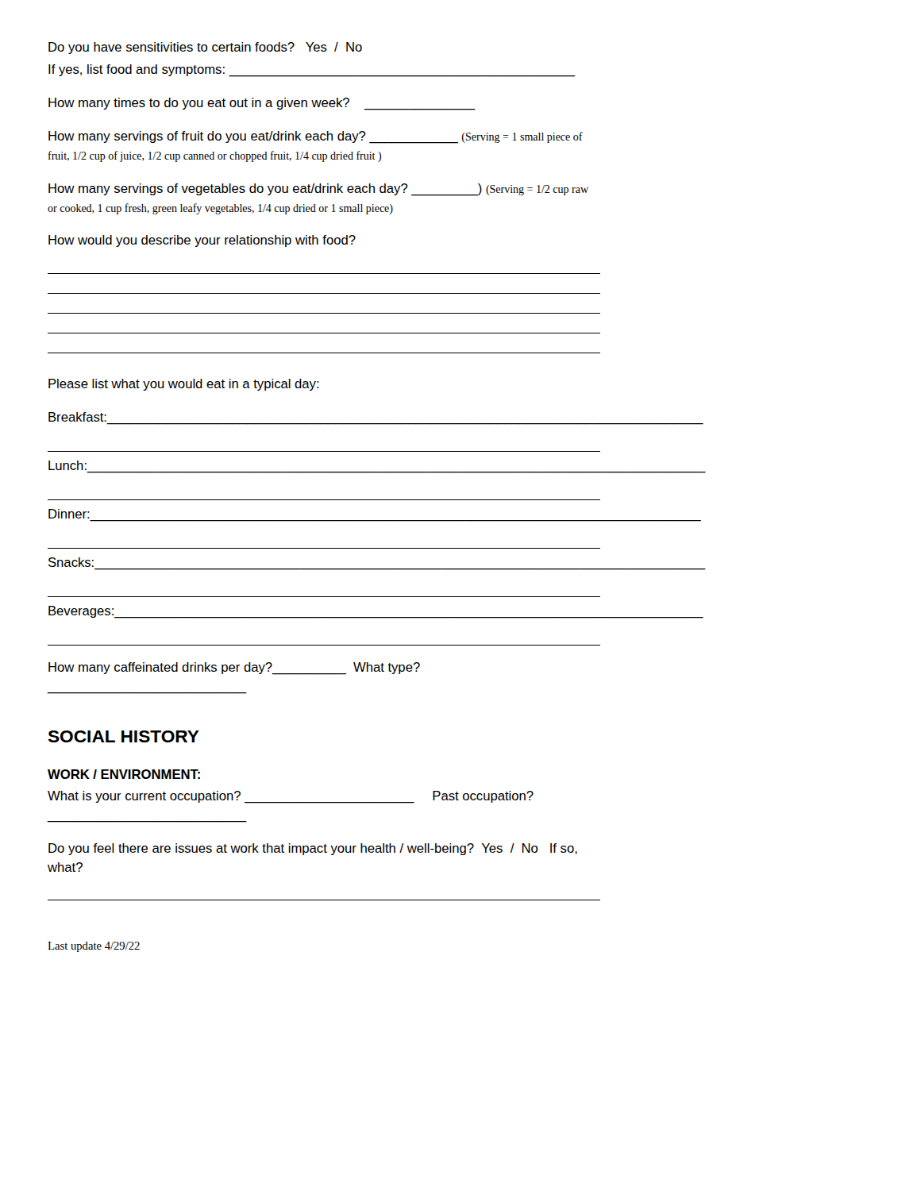Do you have sensitivities to certain foods? Yes / No
If yes, list food and symptoms: _______________________________________________
How many times to do you eat out in a given week? _______________
How many servings of fruit do you eat/drink each day? ____________ (Serving = 1 small piece of fruit, 1/2 cup of juice, 1/2 cup canned or chopped fruit, 1/4 cup dried fruit )
How many servings of vegetables do you eat/drink each day? _________) (Serving = 1/2 cup raw or cooked, 1 cup fresh, green leafy vegetables, 1/4 cup dried or 1 small piece)
How would you describe your relationship with food?
Please list what you would eat in a typical day:
Breakfast:_________________________________________________________________________________
Lunch:____________________________________________________________________________________
Dinner:___________________________________________________________________________________
Snacks:___________________________________________________________________________________
Beverages:________________________________________________________________________________
How many caffeinated drinks per day?__________ What type? ___________________________
SOCIAL HISTORY
WORK / ENVIRONMENT:
What is your current occupation? _______________________ Past occupation?___________________________
Do you feel there are issues at work that impact your health / well-being? Yes / No If so, what?
Last update 4/29/22